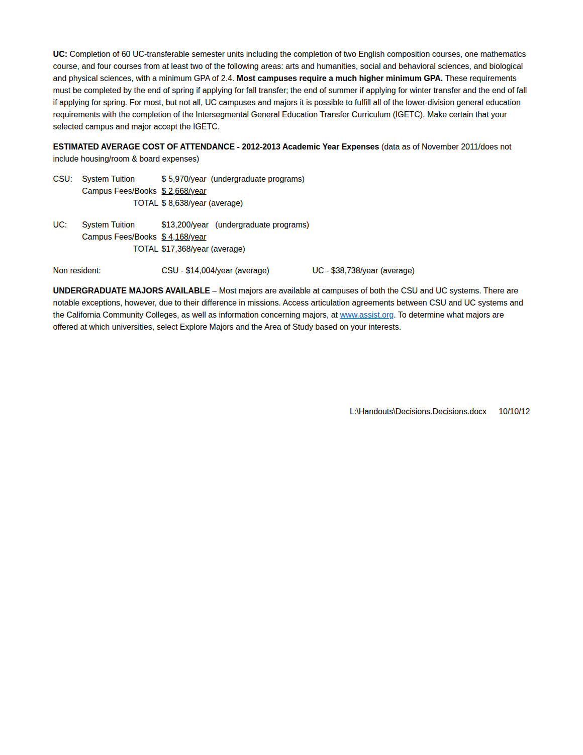UC: Completion of 60 UC-transferable semester units including the completion of two English composition courses, one mathematics course, and four courses from at least two of the following areas: arts and humanities, social and behavioral sciences, and biological and physical sciences, with a minimum GPA of 2.4. Most campuses require a much higher minimum GPA. These requirements must be completed by the end of spring if applying for fall transfer; the end of summer if applying for winter transfer and the end of fall if applying for spring. For most, but not all, UC campuses and majors it is possible to fulfill all of the lower-division general education requirements with the completion of the Intersegmental General Education Transfer Curriculum (IGETC). Make certain that your selected campus and major accept the IGETC.
ESTIMATED AVERAGE COST OF ATTENDANCE - 2012-2013 Academic Year Expenses (data as of November 2011/does not include housing/room & board expenses)
| CSU: | System Tuition | $ 5,970/year (undergraduate programs) |
| | Campus Fees/Books | $ 2,668/year |
| | TOTAL | $ 8,638/year (average) |
| UC: | System Tuition | $13,200/year (undergraduate programs) |
| | Campus Fees/Books | $ 4,168/year |
| | TOTAL | $17,368/year (average) |
| Non resident: | CSU - $14,004/year (average) | UC - $38,738/year (average) |
UNDERGRADUATE MAJORS AVAILABLE – Most majors are available at campuses of both the CSU and UC systems. There are notable exceptions, however, due to their difference in missions. Access articulation agreements between CSU and UC systems and the California Community Colleges, as well as information concerning majors, at www.assist.org. To determine what majors are offered at which universities, select Explore Majors and the Area of Study based on your interests.
L:\Handouts\Decisions.Decisions.docx 10/10/12